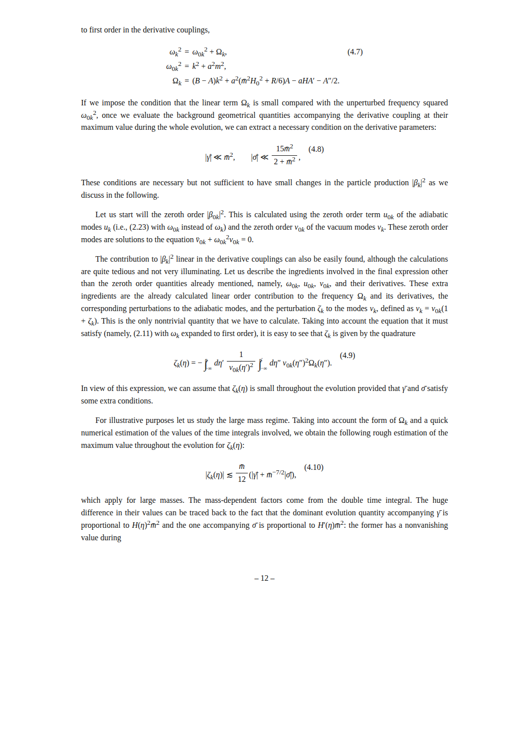to first order in the derivative couplings,
ωk2 = ω0k2 + Ωk,
ω0k2 = k2 + a2m2,
Ωk = (B − A)k2 + a2(m̄2H02 + R/6)A − aHA′ − A″/2.
(4.7)
If we impose the condition that the linear term Ωk is small compared with the unperturbed frequency squared ω0k2, once we evaluate the background geometrical quantities accompanying the derivative coupling at their maximum value during the whole evolution, we can extract a necessary condition on the derivative parameters:
|γ̄| ≪ m̄2, |σ̄| ≪ 15m̄22 + m̄2,
(4.8)
These conditions are necessary but not sufficient to have small changes in the particle production |βk|2 as we discuss in the following.
Let us start will the zeroth order |β0k|2. This is calculated using the zeroth order term u0k of the adiabatic modes uk (i.e., (2.23) with ω0k instead of ωk) and the zeroth order v0k of the vacuum modes vk. These zeroth order modes are solutions to the equation v̈0k + ω0k2v0k = 0.
The contribution to |βk|2 linear in the derivative couplings can also be easily found, although the calculations are quite tedious and not very illuminating. Let us describe the ingredients involved in the final expression other than the zeroth order quantities already mentioned, namely, ω0k, u0k, v0k, and their derivatives. These extra ingredients are the already calculated linear order contribution to the frequency Ωk and its derivatives, the corresponding perturbations to the adiabatic modes, and the perturbation ζk to the modes vk, defined as vk = v0k(1 + ζk). This is the only nontrivial quantity that we have to calculate. Taking into account the equation that it must satisfy (namely, (2.11) with ωk expanded to first order), it is easy to see that ζk is given by the quadrature
ζk(η) = − ∫η−∞ dη′ 1 v0k(η′)2 ∫η′−∞ dη″ v0k(η″)2Ωk(η″).
(4.9)
In view of this expression, we can assume that ζk(η) is small throughout the evolution provided that γ̄ and σ̄ satisfy some extra conditions.
For illustrative purposes let us study the large mass regime. Taking into account the form of Ωk and a quick numerical estimation of the values of the time integrals involved, we obtain the following rough estimation of the maximum value throughout the evolution for ζk(η):
|ζk(η)| ≲ m̄12(|γ̄| + m̄−7/2|σ̄|),
(4.10)
which apply for large masses. The mass-dependent factors come from the double time integral. The huge difference in their values can be traced back to the fact that the dominant evolution quantity accompanying γ̄ is proportional to H(η)2m̄2 and the one accompanying σ̄ is proportional to H′(η)m̄2: the former has a nonvanishing value during
– 12 –